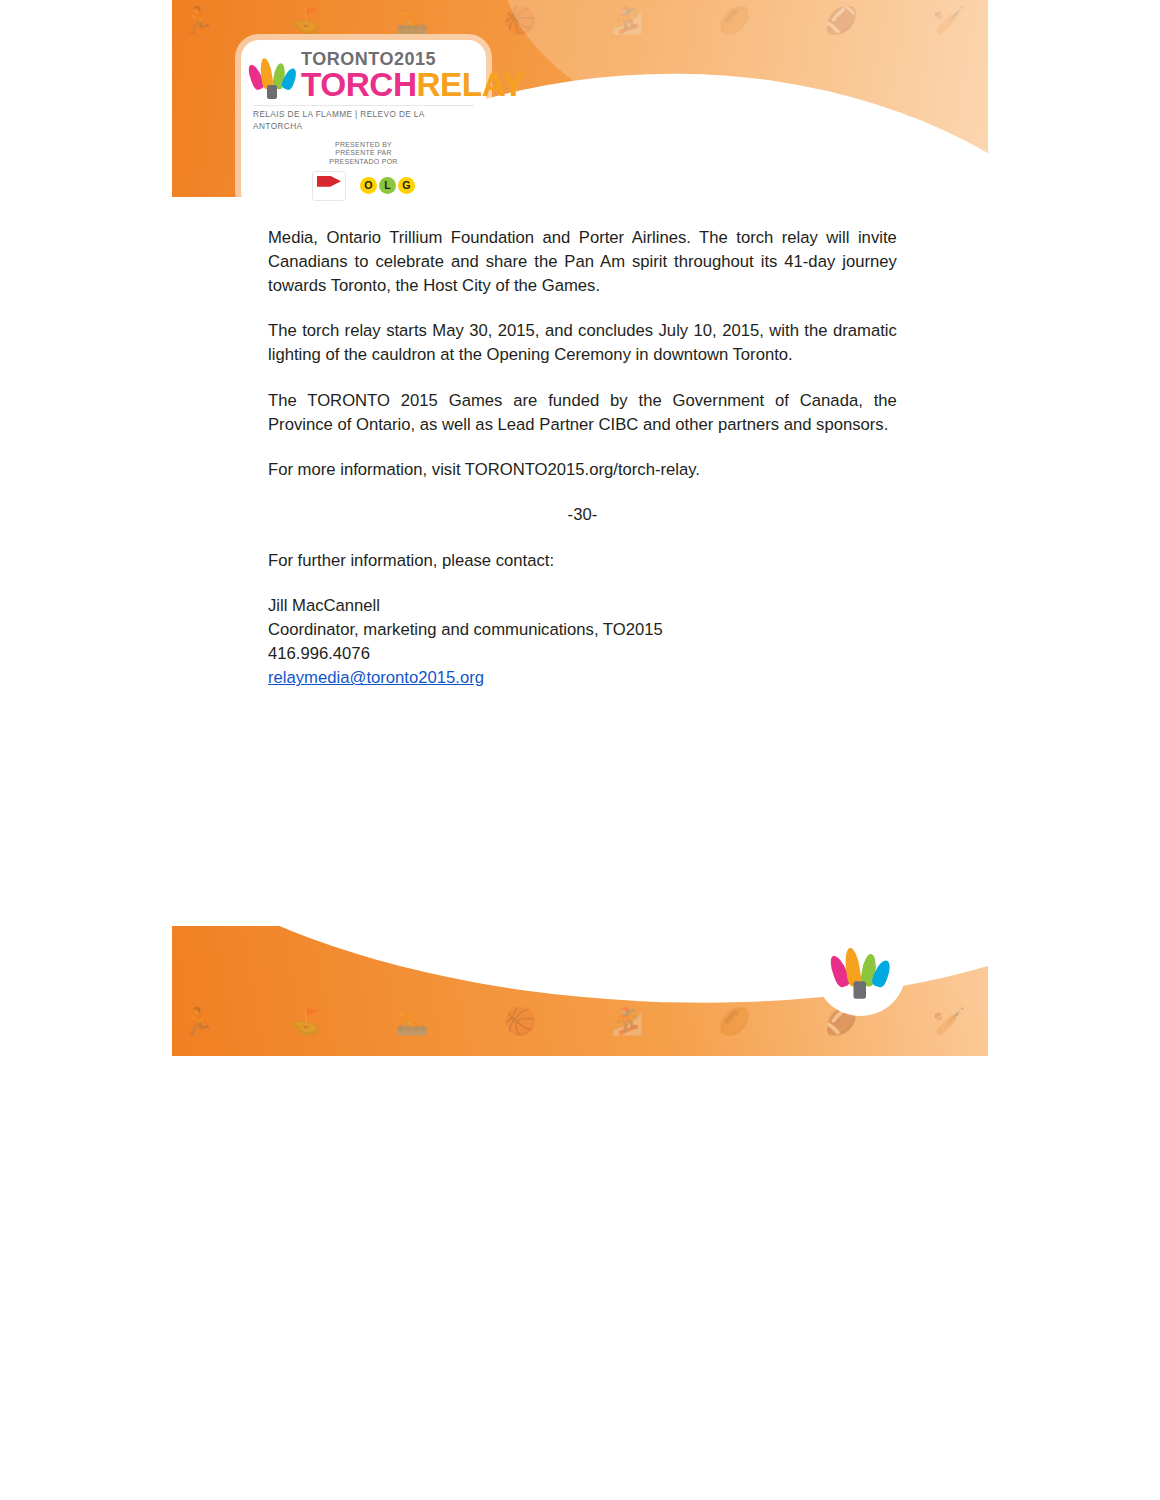🏃 ⛳ 🏊 🏀 🏂 🏉 🏈 🏏 🏇 🏄 ⛹ 🏋
TORONTO2015
TORCHRELAY
Relais de la flamme | Relevo de la antorcha
Presented by
Présenté par
Presentado por
OLG
Media, Ontario Trillium Foundation and Porter Airlines. The torch relay will invite Canadians to celebrate and share the Pan Am spirit throughout its 41-day journey towards Toronto, the Host City of the Games.
The torch relay starts May 30, 2015, and concludes July 10, 2015, with the dramatic lighting of the cauldron at the Opening Ceremony in downtown Toronto.
The TORONTO 2015 Games are funded by the Government of Canada, the Province of Ontario, as well as Lead Partner CIBC and other partners and sponsors.
For more information, visit TORONTO2015.org/torch-relay.
-30-
For further information, please contact:
Jill MacCannell
Coordinator, marketing and communications, TO2015
416.996.4076
relaymedia@toronto2015.org
🏃 ⛳ 🏊 🏀 🏂 🏉 🏈 🏏 🏇 🏄 ⛹ 🏋